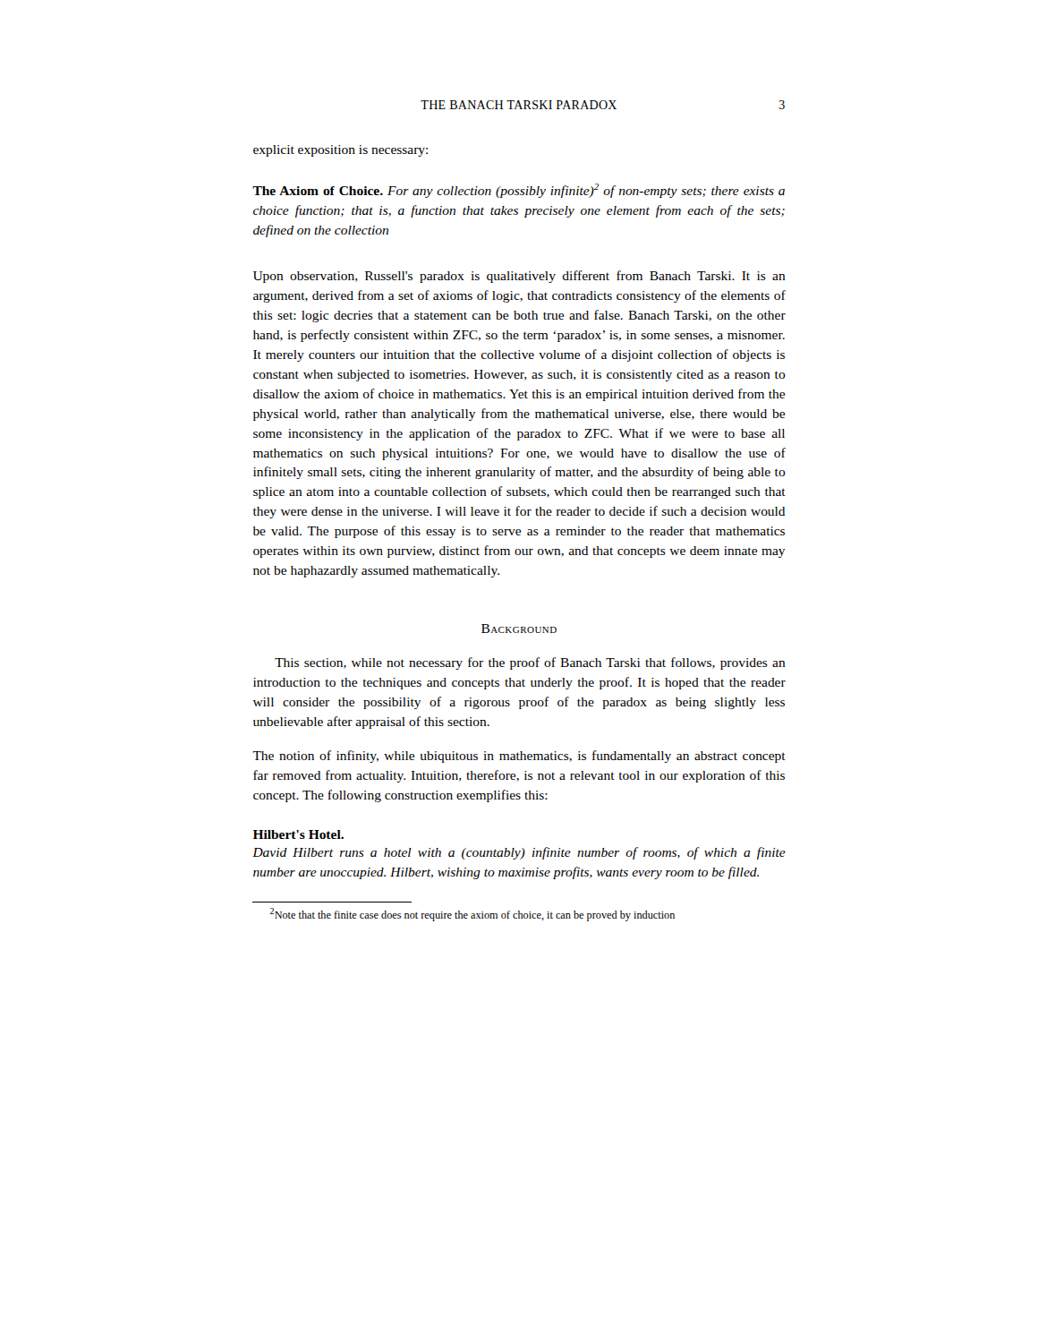THE BANACH TARSKI PARADOX 3
explicit exposition is necessary:
The Axiom of Choice. For any collection (possibly infinite)2 of non-empty sets; there exists a choice function; that is, a function that takes precisely one element from each of the sets; defined on the collection
Upon observation, Russell's paradox is qualitatively different from Banach Tarski. It is an argument, derived from a set of axioms of logic, that contradicts consistency of the elements of this set: logic decries that a statement can be both true and false. Banach Tarski, on the other hand, is perfectly consistent within ZFC, so the term ‘paradox’ is, in some senses, a misnomer. It merely counters our intuition that the collective volume of a disjoint collection of objects is constant when subjected to isometries. However, as such, it is consistently cited as a reason to disallow the axiom of choice in mathematics. Yet this is an empirical intuition derived from the physical world, rather than analytically from the mathematical universe, else, there would be some inconsistency in the application of the paradox to ZFC. What if we were to base all mathematics on such physical intuitions? For one, we would have to disallow the use of infinitely small sets, citing the inherent granularity of matter, and the absurdity of being able to splice an atom into a countable collection of subsets, which could then be rearranged such that they were dense in the universe. I will leave it for the reader to decide if such a decision would be valid. The purpose of this essay is to serve as a reminder to the reader that mathematics operates within its own purview, distinct from our own, and that concepts we deem innate may not be haphazardly assumed mathematically.
Background
This section, while not necessary for the proof of Banach Tarski that follows, provides an introduction to the techniques and concepts that underly the proof. It is hoped that the reader will consider the possibility of a rigorous proof of the paradox as being slightly less unbelievable after appraisal of this section.
The notion of infinity, while ubiquitous in mathematics, is fundamentally an abstract concept far removed from actuality. Intuition, therefore, is not a relevant tool in our exploration of this concept. The following construction exemplifies this:
Hilbert's Hotel.
David Hilbert runs a hotel with a (countably) infinite number of rooms, of which a finite number are unoccupied. Hilbert, wishing to maximise profits, wants every room to be filled.
2Note that the finite case does not require the axiom of choice, it can be proved by induction